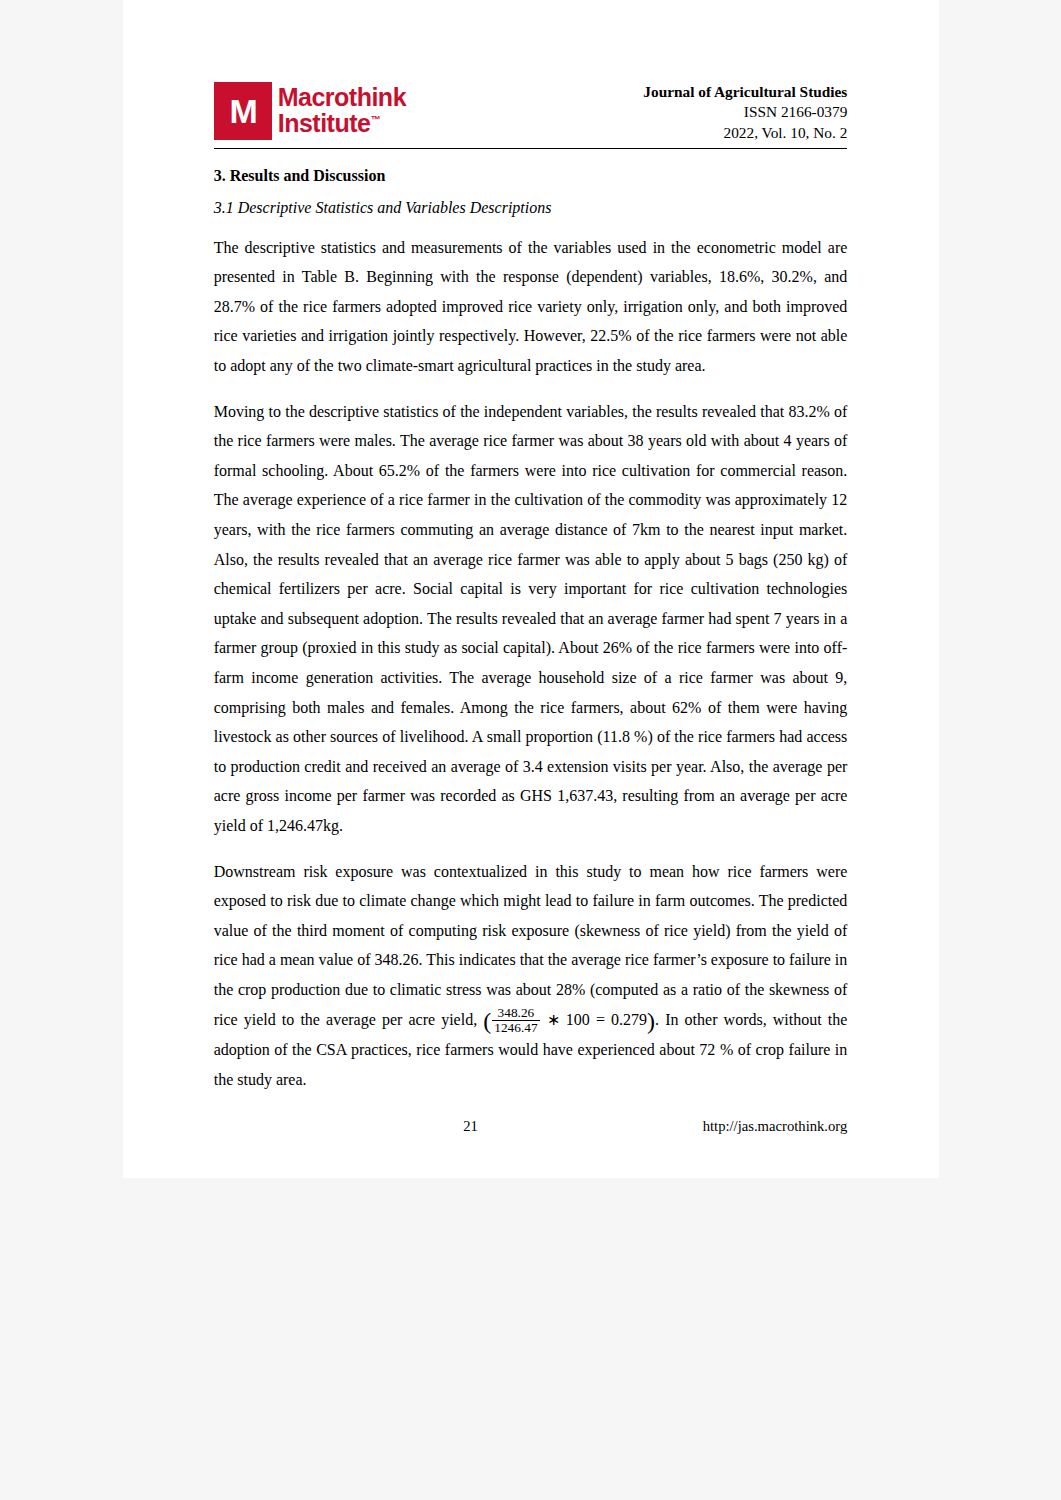M
Macrothink
Institute™
Journal of Agricultural Studies
ISSN 2166-0379
2022, Vol. 10, No. 2
3. Results and Discussion
3.1 Descriptive Statistics and Variables Descriptions
The descriptive statistics and measurements of the variables used in the econometric model are presented in Table B. Beginning with the response (dependent) variables, 18.6%, 30.2%, and 28.7% of the rice farmers adopted improved rice variety only, irrigation only, and both improved rice varieties and irrigation jointly respectively. However, 22.5% of the rice farmers were not able to adopt any of the two climate-smart agricultural practices in the study area.
Moving to the descriptive statistics of the independent variables, the results revealed that 83.2% of the rice farmers were males. The average rice farmer was about 38 years old with about 4 years of formal schooling. About 65.2% of the farmers were into rice cultivation for commercial reason. The average experience of a rice farmer in the cultivation of the commodity was approximately 12 years, with the rice farmers commuting an average distance of 7km to the nearest input market. Also, the results revealed that an average rice farmer was able to apply about 5 bags (250 kg) of chemical fertilizers per acre. Social capital is very important for rice cultivation technologies uptake and subsequent adoption. The results revealed that an average farmer had spent 7 years in a farmer group (proxied in this study as social capital). About 26% of the rice farmers were into off-farm income generation activities. The average household size of a rice farmer was about 9, comprising both males and females. Among the rice farmers, about 62% of them were having livestock as other sources of livelihood. A small proportion (11.8 %) of the rice farmers had access to production credit and received an average of 3.4 extension visits per year. Also, the average per acre gross income per farmer was recorded as GHS 1,637.43, resulting from an average per acre yield of 1,246.47kg.
Downstream risk exposure was contextualized in this study to mean how rice farmers were exposed to risk due to climate change which might lead to failure in farm outcomes. The predicted value of the third moment of computing risk exposure (skewness of rice yield) from the yield of rice had a mean value of 348.26. This indicates that the average rice farmer’s exposure to failure in the crop production due to climatic stress was about 28% (computed as a ratio of the skewness of rice yield to the average per acre yield, (348.261246.47 ∗ 100 = 0.279). In other words, without the adoption of the CSA practices, rice farmers would have experienced about 72 % of crop failure in the study area.
21
http://jas.macrothink.org